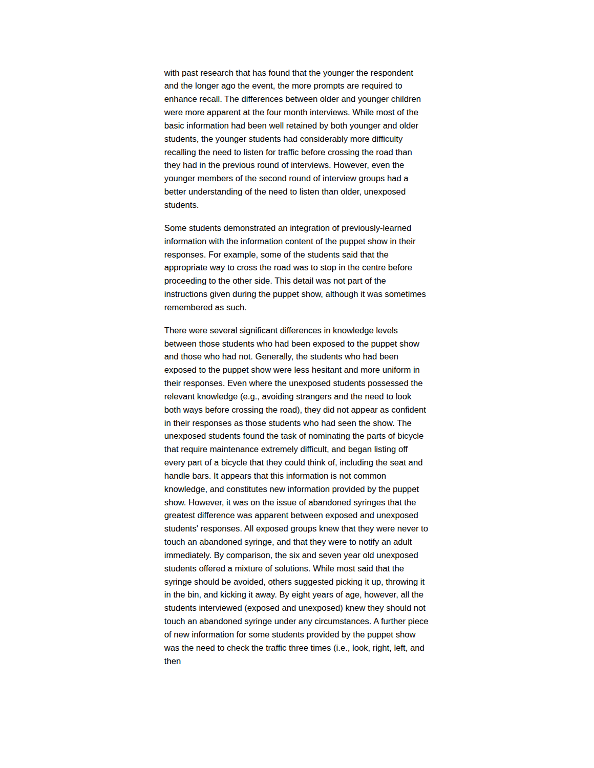with past research that has found that the younger the respondent and the longer ago the event, the more prompts are required to enhance recall. The differences between older and younger children were more apparent at the four month interviews. While most of the basic information had been well retained by both younger and older students, the younger students had considerably more difficulty recalling the need to listen for traffic before crossing the road than they had in the previous round of interviews. However, even the younger members of the second round of interview groups had a better understanding of the need to listen than older, unexposed students.
Some students demonstrated an integration of previously-learned information with the information content of the puppet show in their responses. For example, some of the students said that the appropriate way to cross the road was to stop in the centre before proceeding to the other side. This detail was not part of the instructions given during the puppet show, although it was sometimes remembered as such.
There were several significant differences in knowledge levels between those students who had been exposed to the puppet show and those who had not. Generally, the students who had been exposed to the puppet show were less hesitant and more uniform in their responses. Even where the unexposed students possessed the relevant knowledge (e.g., avoiding strangers and the need to look both ways before crossing the road), they did not appear as confident in their responses as those students who had seen the show. The unexposed students found the task of nominating the parts of bicycle that require maintenance extremely difficult, and began listing off every part of a bicycle that they could think of, including the seat and handle bars. It appears that this information is not common knowledge, and constitutes new information provided by the puppet show. However, it was on the issue of abandoned syringes that the greatest difference was apparent between exposed and unexposed students' responses. All exposed groups knew that they were never to touch an abandoned syringe, and that they were to notify an adult immediately. By comparison, the six and seven year old unexposed students offered a mixture of solutions. While most said that the syringe should be avoided, others suggested picking it up, throwing it in the bin, and kicking it away. By eight years of age, however, all the students interviewed (exposed and unexposed) knew they should not touch an abandoned syringe under any circumstances. A further piece of new information for some students provided by the puppet show was the need to check the traffic three times (i.e., look, right, left, and then